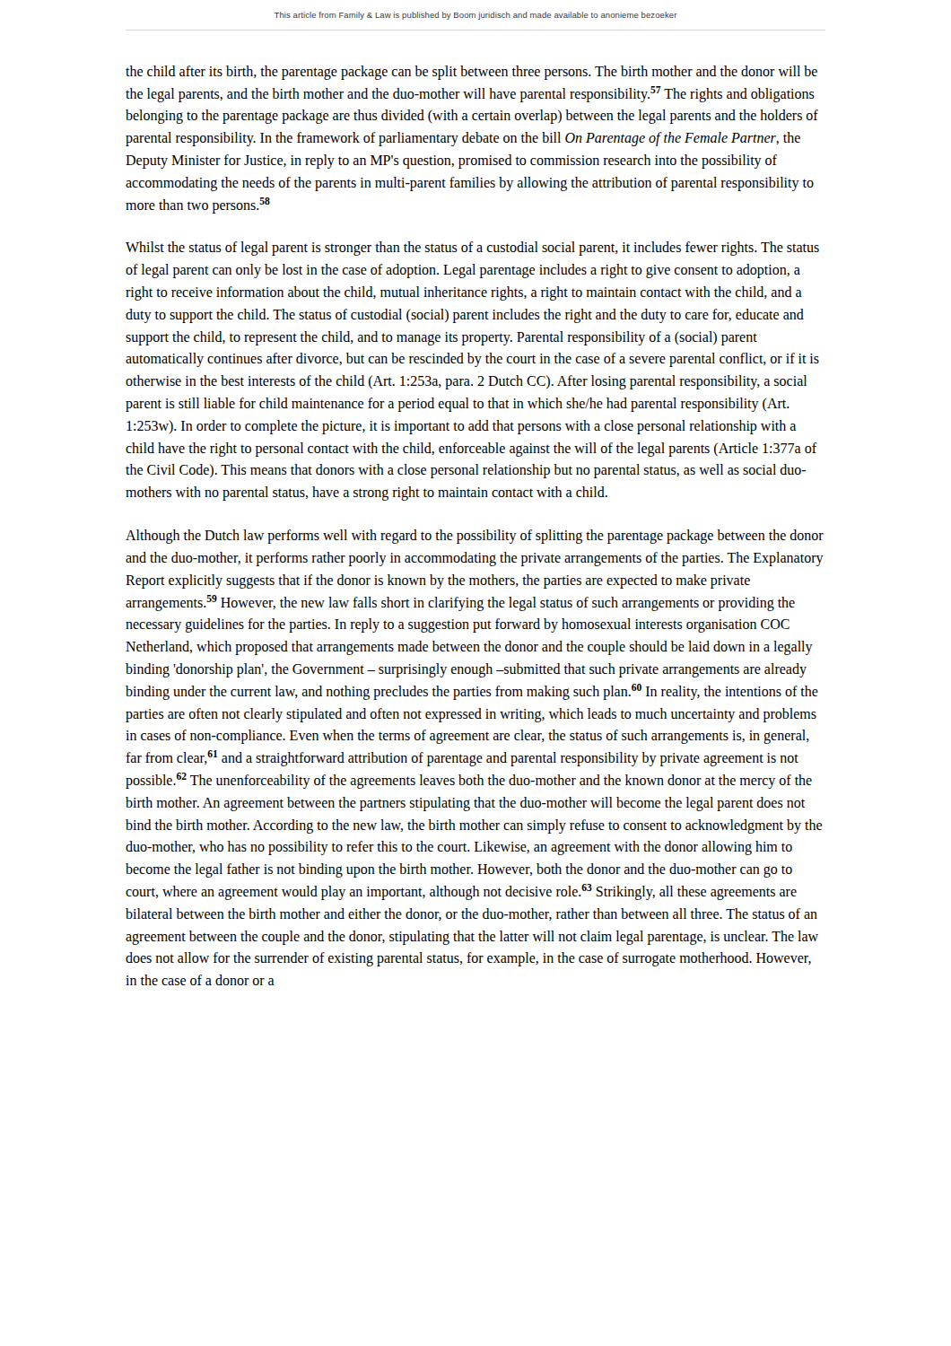This article from Family & Law is published by Boom juridisch and made available to anonieme bezoeker
the child after its birth, the parentage package can be split between three persons. The birth mother and the donor will be the legal parents, and the birth mother and the duo-mother will have parental responsibility.57 The rights and obligations belonging to the parentage package are thus divided (with a certain overlap) between the legal parents and the holders of parental responsibility. In the framework of parliamentary debate on the bill On Parentage of the Female Partner, the Deputy Minister for Justice, in reply to an MP's question, promised to commission research into the possibility of accommodating the needs of the parents in multi-parent families by allowing the attribution of parental responsibility to more than two persons.58
Whilst the status of legal parent is stronger than the status of a custodial social parent, it includes fewer rights. The status of legal parent can only be lost in the case of adoption. Legal parentage includes a right to give consent to adoption, a right to receive information about the child, mutual inheritance rights, a right to maintain contact with the child, and a duty to support the child. The status of custodial (social) parent includes the right and the duty to care for, educate and support the child, to represent the child, and to manage its property. Parental responsibility of a (social) parent automatically continues after divorce, but can be rescinded by the court in the case of a severe parental conflict, or if it is otherwise in the best interests of the child (Art. 1:253a, para. 2 Dutch CC). After losing parental responsibility, a social parent is still liable for child maintenance for a period equal to that in which she/he had parental responsibility (Art. 1:253w). In order to complete the picture, it is important to add that persons with a close personal relationship with a child have the right to personal contact with the child, enforceable against the will of the legal parents (Article 1:377a of the Civil Code). This means that donors with a close personal relationship but no parental status, as well as social duo-mothers with no parental status, have a strong right to maintain contact with a child.
Although the Dutch law performs well with regard to the possibility of splitting the parentage package between the donor and the duo-mother, it performs rather poorly in accommodating the private arrangements of the parties. The Explanatory Report explicitly suggests that if the donor is known by the mothers, the parties are expected to make private arrangements.59 However, the new law falls short in clarifying the legal status of such arrangements or providing the necessary guidelines for the parties. In reply to a suggestion put forward by homosexual interests organisation COC Netherland, which proposed that arrangements made between the donor and the couple should be laid down in a legally binding 'donorship plan', the Government – surprisingly enough –submitted that such private arrangements are already binding under the current law, and nothing precludes the parties from making such plan.60 In reality, the intentions of the parties are often not clearly stipulated and often not expressed in writing, which leads to much uncertainty and problems in cases of non-compliance. Even when the terms of agreement are clear, the status of such arrangements is, in general, far from clear,61 and a straightforward attribution of parentage and parental responsibility by private agreement is not possible.62 The unenforceability of the agreements leaves both the duo-mother and the known donor at the mercy of the birth mother. An agreement between the partners stipulating that the duo-mother will become the legal parent does not bind the birth mother. According to the new law, the birth mother can simply refuse to consent to acknowledgment by the duo-mother, who has no possibility to refer this to the court. Likewise, an agreement with the donor allowing him to become the legal father is not binding upon the birth mother. However, both the donor and the duo-mother can go to court, where an agreement would play an important, although not decisive role.63 Strikingly, all these agreements are bilateral between the birth mother and either the donor, or the duo-mother, rather than between all three. The status of an agreement between the couple and the donor, stipulating that the latter will not claim legal parentage, is unclear. The law does not allow for the surrender of existing parental status, for example, in the case of surrogate motherhood. However, in the case of a donor or a